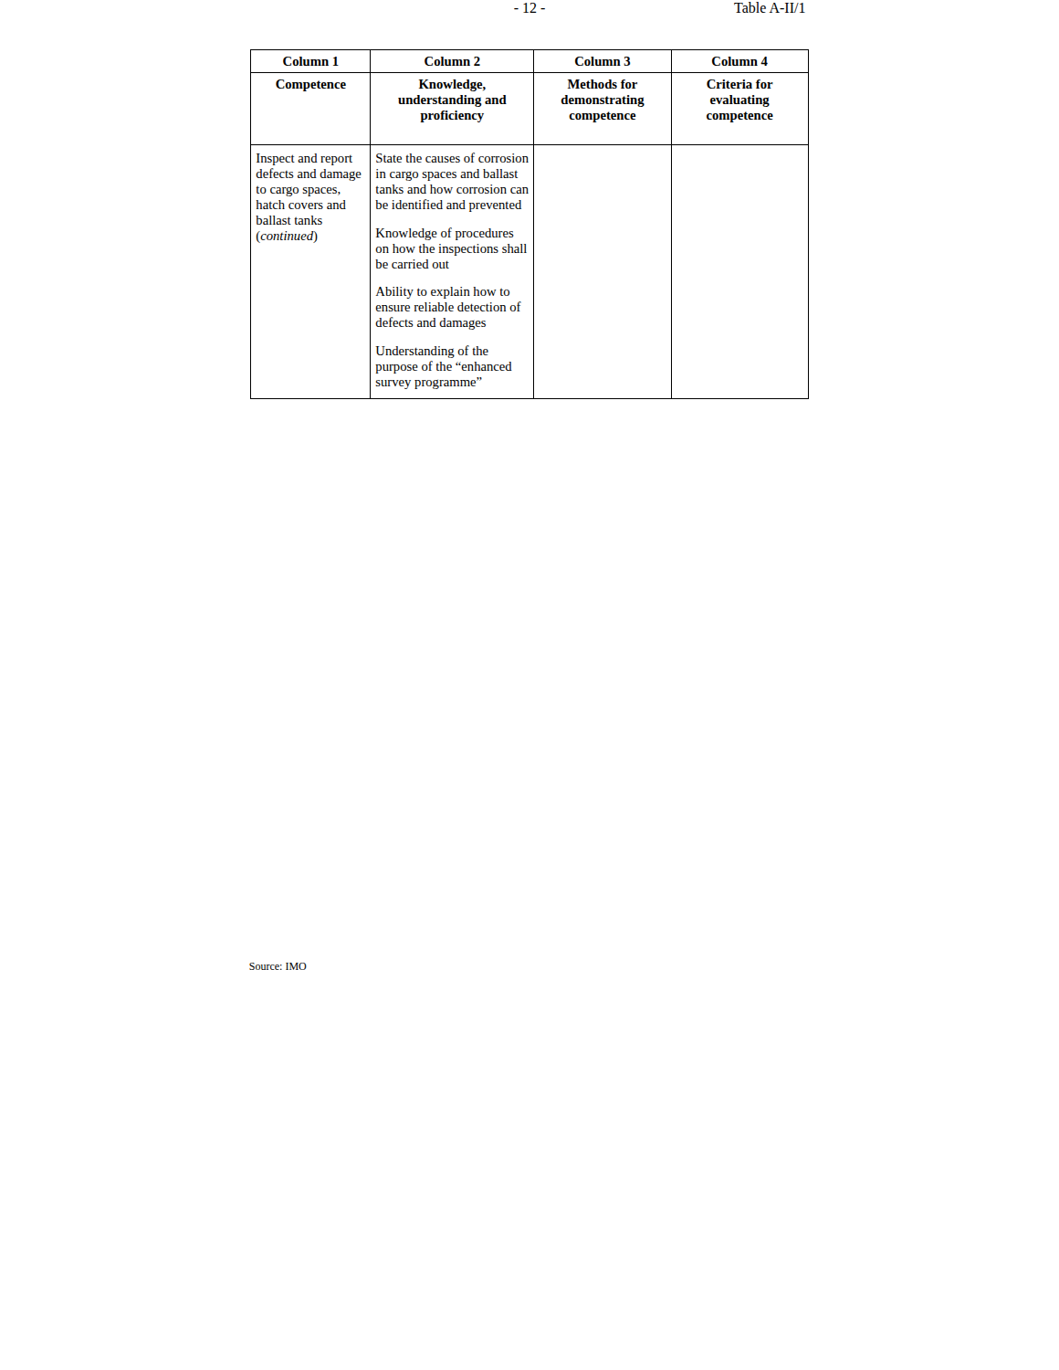- 12 - Table A-II/1
| Column 1 | Column 2 | Column 3 | Column 4 |
| --- | --- | --- | --- |
| Competence | Knowledge, understanding and proficiency | Methods for demonstrating competence | Criteria for evaluating competence |
| Inspect and report defects and damage to cargo spaces, hatch covers and ballast tanks ( continued ) | State the causes of corrosion in cargo spaces and ballast tanks and how corrosion can be identified and prevented Knowledge of procedures on how the inspections shall be carried out Ability to explain how to ensure reliable detection of defects and damages Understanding of the purpose of the “enhanced survey programme” | | |
Source: IMO